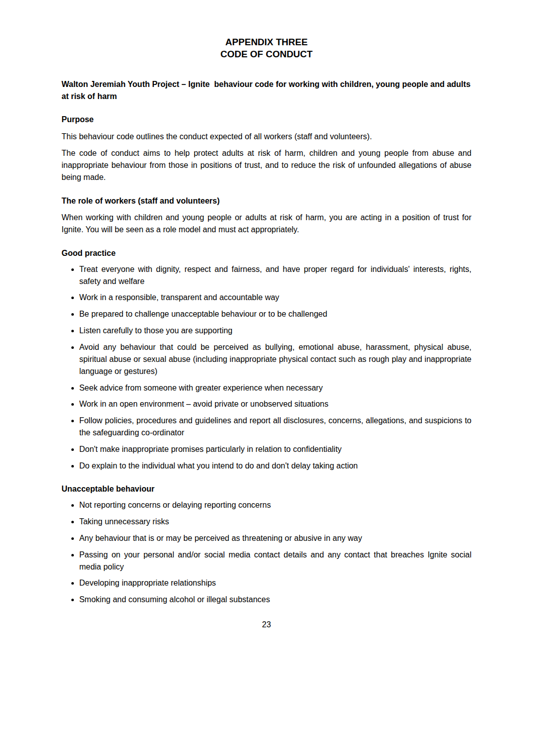APPENDIX THREE
CODE OF CONDUCT
Walton Jeremiah Youth Project – Ignite behaviour code for working with children, young people and adults at risk of harm
Purpose
This behaviour code outlines the conduct expected of all workers (staff and volunteers).
The code of conduct aims to help protect adults at risk of harm, children and young people from abuse and inappropriate behaviour from those in positions of trust, and to reduce the risk of unfounded allegations of abuse being made.
The role of workers (staff and volunteers)
When working with children and young people or adults at risk of harm, you are acting in a position of trust for Ignite. You will be seen as a role model and must act appropriately.
Good practice
Treat everyone with dignity, respect and fairness, and have proper regard for individuals' interests, rights, safety and welfare
Work in a responsible, transparent and accountable way
Be prepared to challenge unacceptable behaviour or to be challenged
Listen carefully to those you are supporting
Avoid any behaviour that could be perceived as bullying, emotional abuse, harassment, physical abuse, spiritual abuse or sexual abuse (including inappropriate physical contact such as rough play and inappropriate language or gestures)
Seek advice from someone with greater experience when necessary
Work in an open environment – avoid private or unobserved situations
Follow policies, procedures and guidelines and report all disclosures, concerns, allegations, and suspicions to the safeguarding co-ordinator
Don't make inappropriate promises particularly in relation to confidentiality
Do explain to the individual what you intend to do and don't delay taking action
Unacceptable behaviour
Not reporting concerns or delaying reporting concerns
Taking unnecessary risks
Any behaviour that is or may be perceived as threatening or abusive in any way
Passing on your personal and/or social media contact details and any contact that breaches Ignite social media policy
Developing inappropriate relationships
Smoking and consuming alcohol or illegal substances
23